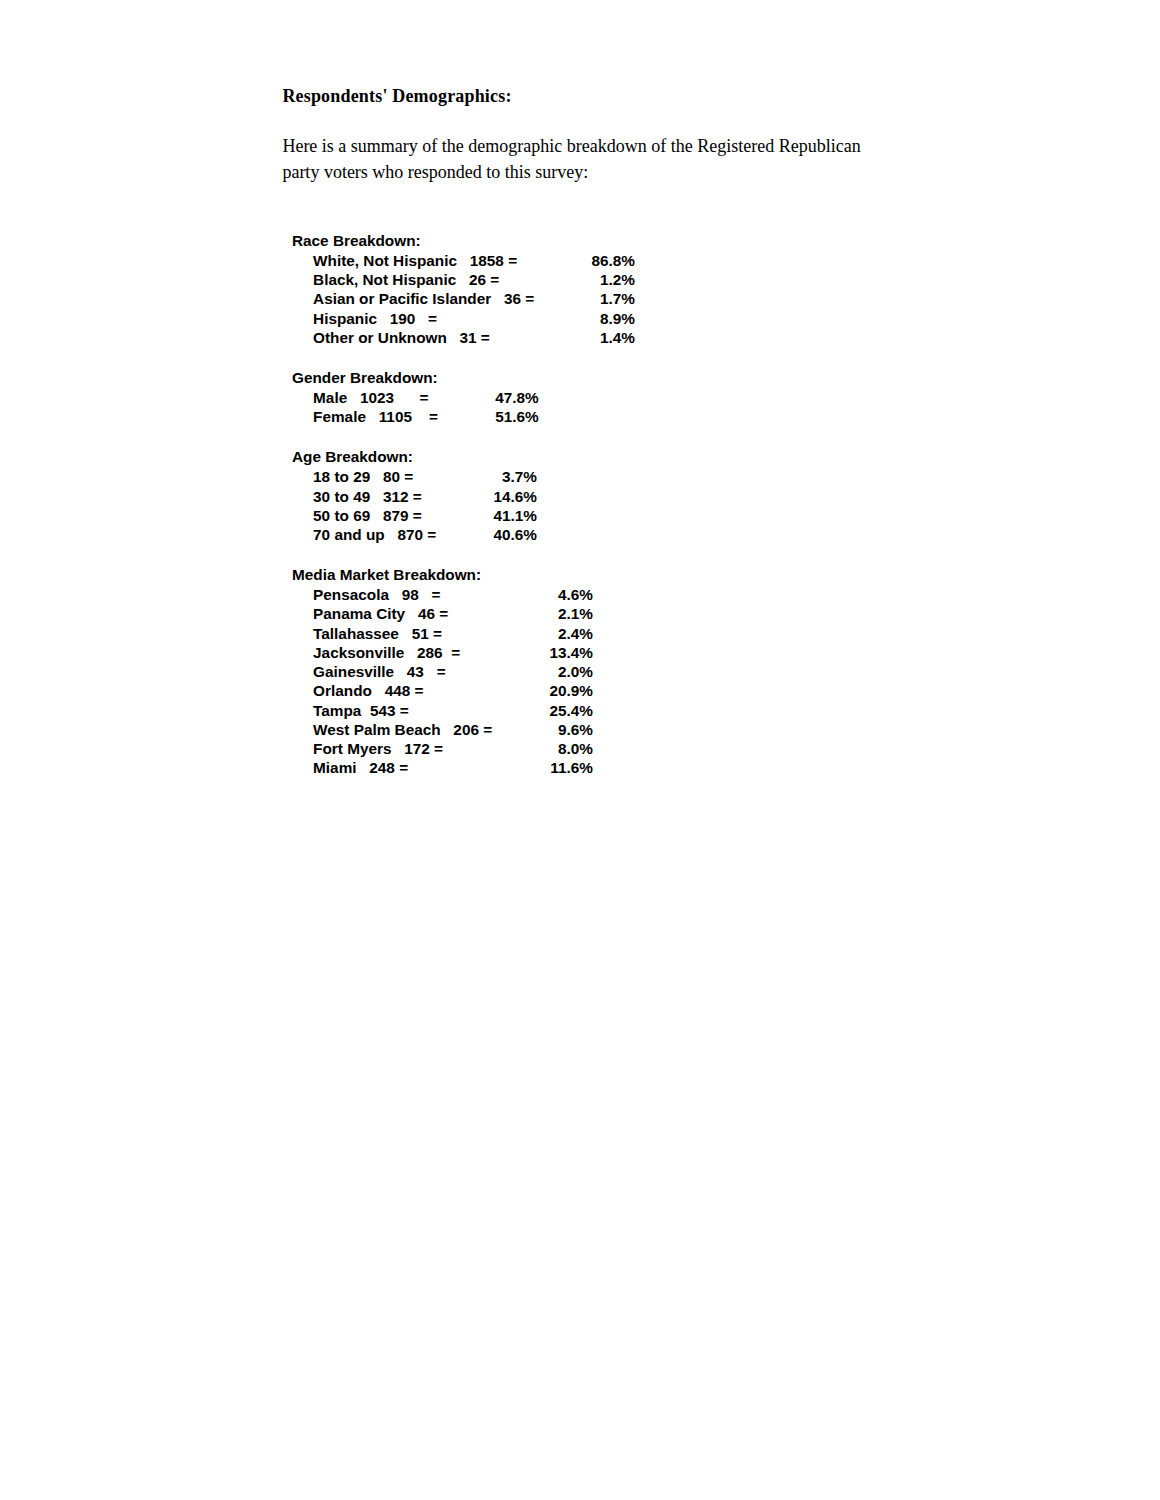Respondents' Demographics:
Here is a summary of the demographic breakdown of the Registered Republican party voters who responded to this survey:
Race Breakdown:
| White, Not Hispanic 1858 = | 86.8% |
| Black, Not Hispanic 26 = | 1.2% |
| Asian or Pacific Islander 36 = | 1.7% |
| Hispanic 190 = | 8.9% |
| Other or Unknown 31 = | 1.4% |
Gender Breakdown:
| Male 1023 = | 47.8% |
| Female 1105 = | 51.6% |
Age Breakdown:
| 18 to 29 80 = | 3.7% |
| 30 to 49 312 = | 14.6% |
| 50 to 69 879 = | 41.1% |
| 70 and up 870 = | 40.6% |
Media Market Breakdown:
| Pensacola 98 = | 4.6% |
| Panama City 46 = | 2.1% |
| Tallahassee 51 = | 2.4% |
| Jacksonville 286 = | 13.4% |
| Gainesville 43 = | 2.0% |
| Orlando 448 = | 20.9% |
| Tampa 543 = | 25.4% |
| West Palm Beach 206 = | 9.6% |
| Fort Myers 172 = | 8.0% |
| Miami 248 = | 11.6% |